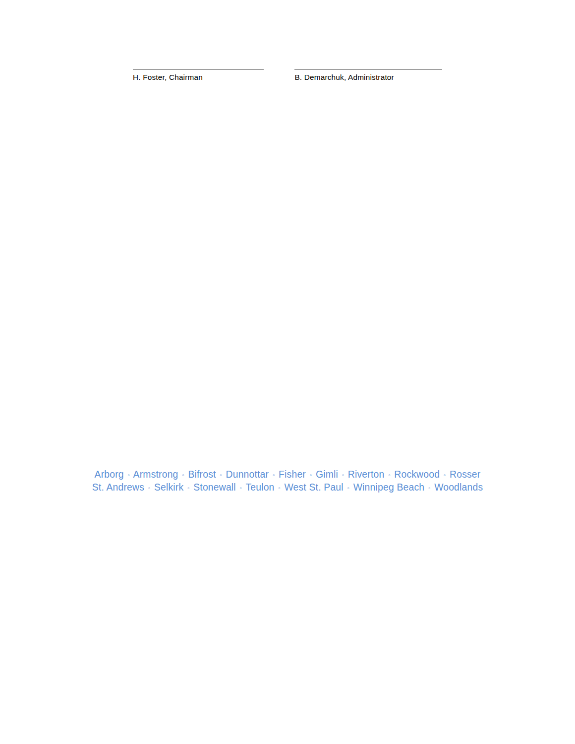H. Foster, Chairman
B. Demarchuk, Administrator
Arborg ◦ Armstrong ◦ Bifrost ◦ Dunnottar ◦ Fisher ◦ Gimli ◦ Riverton ◦ Rockwood ◦ Rosser
St. Andrews ◦ Selkirk ◦ Stonewall ◦ Teulon ◦ West St. Paul ◦ Winnipeg Beach ◦ Woodlands